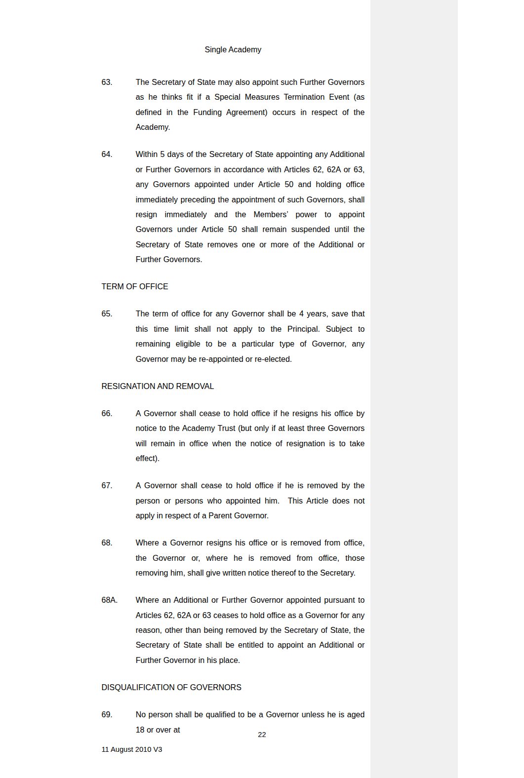Single Academy
63.
The Secretary of State may also appoint such Further Governors as he thinks fit if a Special Measures Termination Event (as defined in the Funding Agreement) occurs in respect of the Academy.
64.
Within 5 days of the Secretary of State appointing any Additional or Further Governors in accordance with Articles 62, 62A or 63, any Governors appointed under Article 50 and holding office immediately preceding the appointment of such Governors, shall resign immediately and the Members’ power to appoint Governors under Article 50 shall remain suspended until the Secretary of State removes one or more of the Additional or Further Governors.
Term of Office
65.
The term of office for any Governor shall be 4 years, save that this time limit shall not apply to the Principal. Subject to remaining eligible to be a particular type of Governor, any Governor may be re-appointed or re-elected.
Resignation and Removal
66.
A Governor shall cease to hold office if he resigns his office by notice to the Academy Trust (but only if at least three Governors will remain in office when the notice of resignation is to take effect).
67.
A Governor shall cease to hold office if he is removed by the person or persons who appointed him. This Article does not apply in respect of a Parent Governor.
68.
Where a Governor resigns his office or is removed from office, the Governor or, where he is removed from office, those removing him, shall give written notice thereof to the Secretary.
68A.
Where an Additional or Further Governor appointed pursuant to Articles 62, 62A or 63 ceases to hold office as a Governor for any reason, other than being removed by the Secretary of State, the Secretary of State shall be entitled to appoint an Additional or Further Governor in his place.
Disqualification of Governors
69.
No person shall be qualified to be a Governor unless he is aged 18 or over at
22
11 August 2010 V3